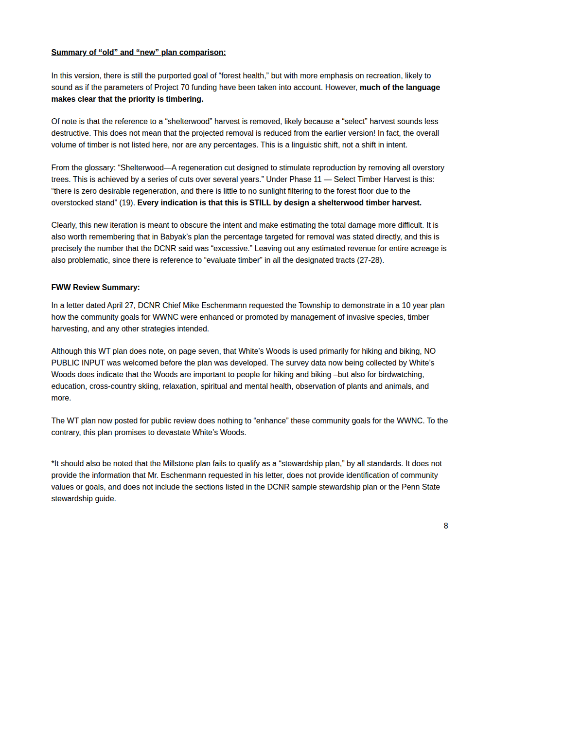Summary of “old” and “new” plan comparison:
In this version, there is still the purported goal of “forest health,” but with more emphasis on recreation, likely to sound as if the parameters of Project 70 funding have been taken into account. However, much of the language makes clear that the priority is timbering.
Of note is that the reference to a “shelterwood” harvest is removed, likely because a “select” harvest sounds less destructive. This does not mean that the projected removal is reduced from the earlier version! In fact, the overall volume of timber is not listed here, nor are any percentages. This is a linguistic shift, not a shift in intent.
From the glossary: “Shelterwood—A regeneration cut designed to stimulate reproduction by removing all overstory trees. This is achieved by a series of cuts over several years.” Under Phase 11 — Select Timber Harvest is this: “there is zero desirable regeneration, and there is little to no sunlight filtering to the forest floor due to the overstocked stand” (19). Every indication is that this is STILL by design a shelterwood timber harvest.
Clearly, this new iteration is meant to obscure the intent and make estimating the total damage more difficult. It is also worth remembering that in Babyak’s plan the percentage targeted for removal was stated directly, and this is precisely the number that the DCNR said was “excessive.” Leaving out any estimated revenue for entire acreage is also problematic, since there is reference to “evaluate timber” in all the designated tracts (27-28).
FWW Review Summary:
In a letter dated April 27, DCNR Chief Mike Eschenmann requested the Township to demonstrate in a 10 year plan how the community goals for WWNC were enhanced or promoted by management of invasive species, timber harvesting, and any other strategies intended.
Although this WT plan does note, on page seven, that White’s Woods is used primarily for hiking and biking, NO PUBLIC INPUT was welcomed before the plan was developed. The survey data now being collected by White’s Woods does indicate that the Woods are important to people for hiking and biking –but also for birdwatching, education, cross-country skiing, relaxation, spiritual and mental health, observation of plants and animals, and more.
The WT plan now posted for public review does nothing to “enhance” these community goals for the WWNC. To the contrary, this plan promises to devastate White’s Woods.
*It should also be noted that the Millstone plan fails to qualify as a “stewardship plan,” by all standards. It does not provide the information that Mr. Eschenmann requested in his letter, does not provide identification of community values or goals, and does not include the sections listed in the DCNR sample stewardship plan or the Penn State stewardship guide.
8